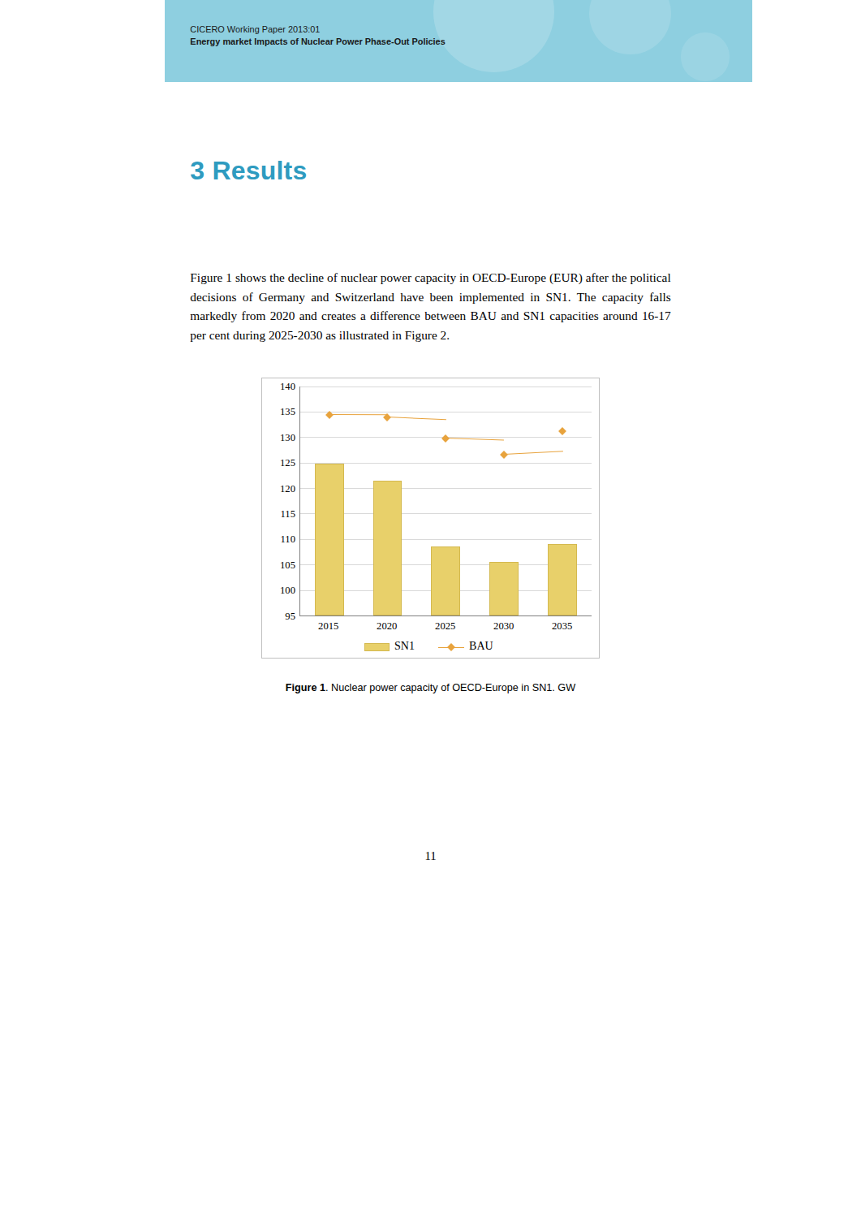CICERO Working Paper 2013:01
Energy market Impacts of Nuclear Power Phase-Out Policies
3 Results
Figure 1 shows the decline of nuclear power capacity in OECD-Europe (EUR) after the political decisions of Germany and Switzerland have been implemented in SN1. The capacity falls markedly from 2020 and creates a difference between BAU and SN1 capacities around 16-17 per cent during 2025-2030 as illustrated in Figure 2.
140 135 130 125 120 115 110 105 100 95
2015
2020
2025
2030
2035
SN1 BAU
Figure 1. Nuclear power capacity of OECD-Europe in SN1. GW
11